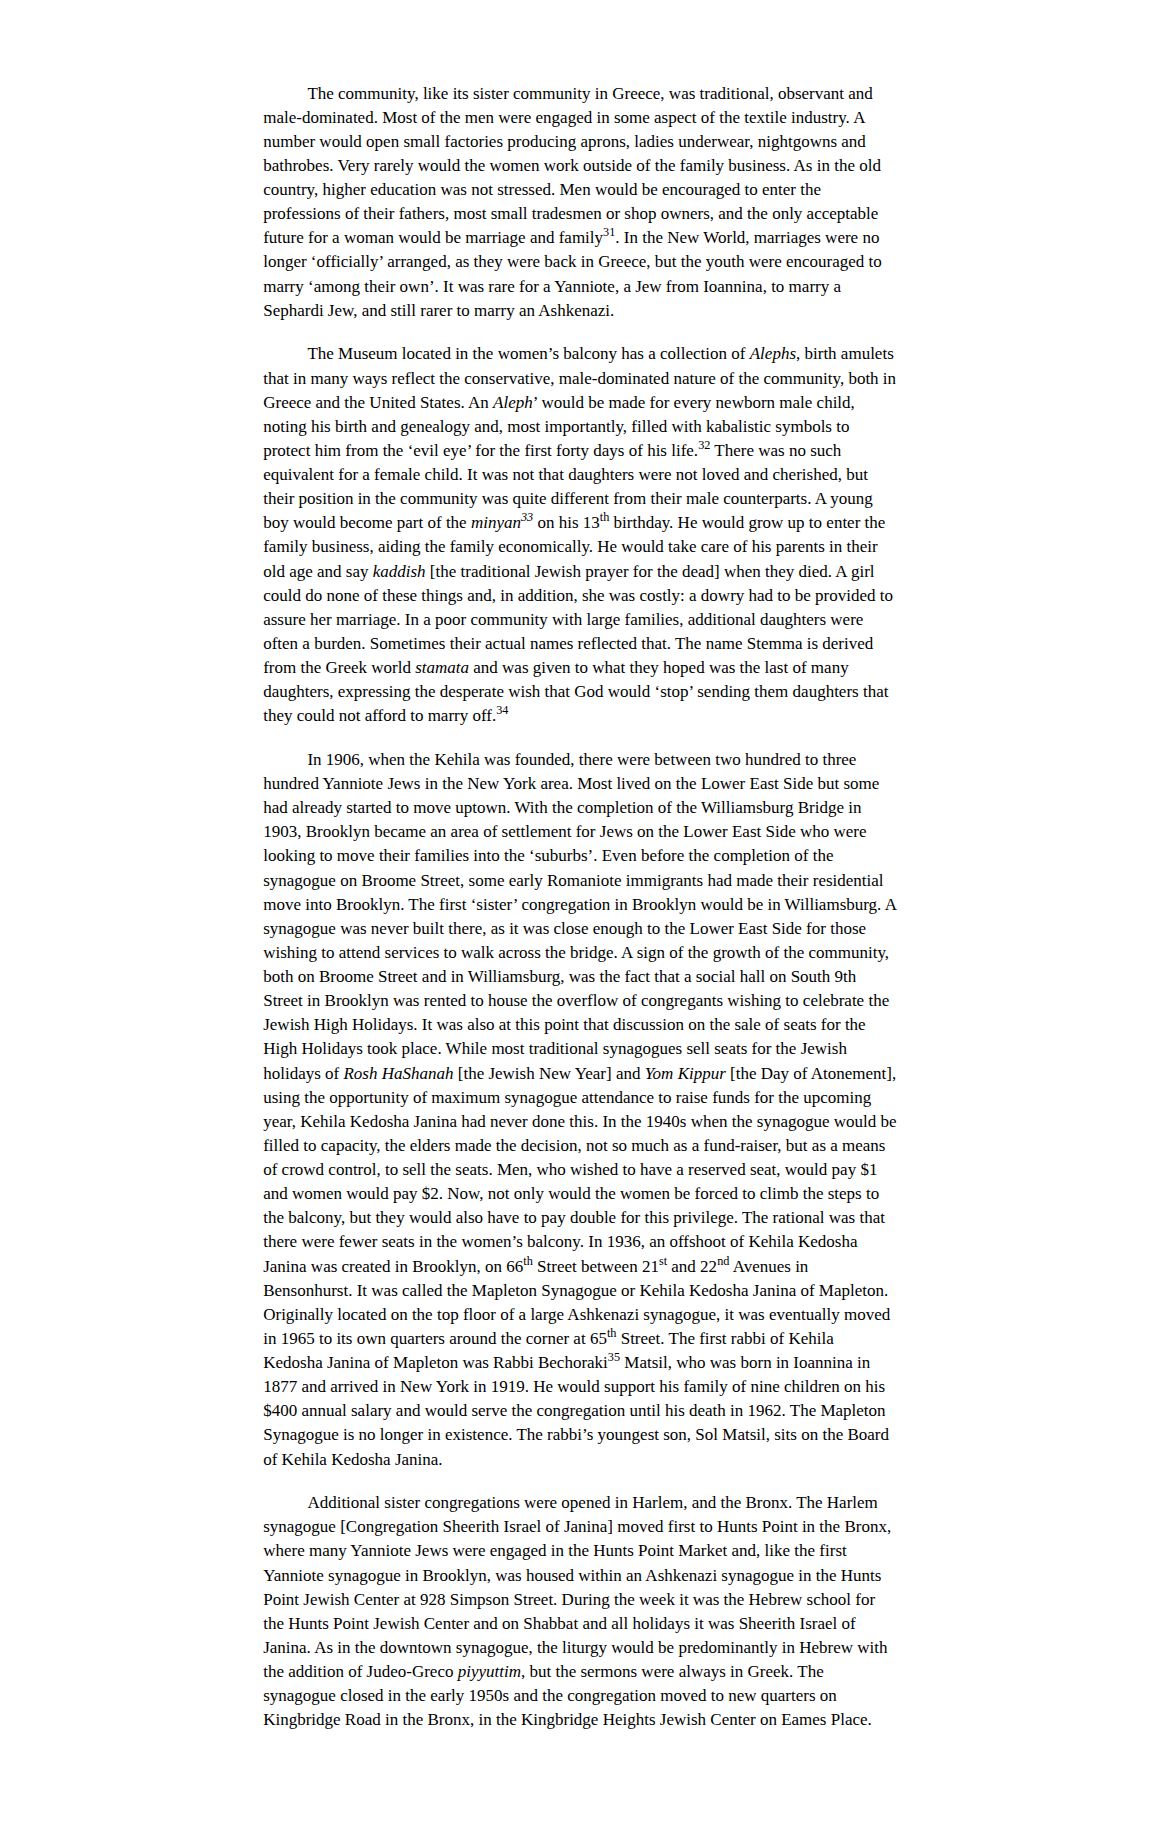The community, like its sister community in Greece, was traditional, observant and male-dominated. Most of the men were engaged in some aspect of the textile industry. A number would open small factories producing aprons, ladies underwear, nightgowns and bathrobes. Very rarely would the women work outside of the family business. As in the old country, higher education was not stressed. Men would be encouraged to enter the professions of their fathers, most small tradesmen or shop owners, and the only acceptable future for a woman would be marriage and family31. In the New World, marriages were no longer ‘officially’ arranged, as they were back in Greece, but the youth were encouraged to marry ‘among their own’. It was rare for a Yanniote, a Jew from Ioannina, to marry a Sephardi Jew, and still rarer to marry an Ashkenazi.
The Museum located in the women’s balcony has a collection of Alephs, birth amulets that in many ways reflect the conservative, male-dominated nature of the community, both in Greece and the United States. An Aleph’ would be made for every newborn male child, noting his birth and genealogy and, most importantly, filled with kabalistic symbols to protect him from the ‘evil eye’ for the first forty days of his life.32 There was no such equivalent for a female child. It was not that daughters were not loved and cherished, but their position in the community was quite different from their male counterparts. A young boy would become part of the minyan33 on his 13th birthday. He would grow up to enter the family business, aiding the family economically. He would take care of his parents in their old age and say kaddish [the traditional Jewish prayer for the dead] when they died. A girl could do none of these things and, in addition, she was costly: a dowry had to be provided to assure her marriage. In a poor community with large families, additional daughters were often a burden. Sometimes their actual names reflected that. The name Stemma is derived from the Greek world stamata and was given to what they hoped was the last of many daughters, expressing the desperate wish that God would ‘stop’ sending them daughters that they could not afford to marry off.34
In 1906, when the Kehila was founded, there were between two hundred to three hundred Yanniote Jews in the New York area. Most lived on the Lower East Side but some had already started to move uptown. With the completion of the Williamsburg Bridge in 1903, Brooklyn became an area of settlement for Jews on the Lower East Side who were looking to move their families into the ‘suburbs’. Even before the completion of the synagogue on Broome Street, some early Romaniote immigrants had made their residential move into Brooklyn. The first ‘sister’ congregation in Brooklyn would be in Williamsburg. A synagogue was never built there, as it was close enough to the Lower East Side for those wishing to attend services to walk across the bridge. A sign of the growth of the community, both on Broome Street and in Williamsburg, was the fact that a social hall on South 9th Street in Brooklyn was rented to house the overflow of congregants wishing to celebrate the Jewish High Holidays. It was also at this point that discussion on the sale of seats for the High Holidays took place. While most traditional synagogues sell seats for the Jewish holidays of Rosh HaShanah [the Jewish New Year] and Yom Kippur [the Day of Atonement], using the opportunity of maximum synagogue attendance to raise funds for the upcoming year, Kehila Kedosha Janina had never done this. In the 1940s when the synagogue would be filled to capacity, the elders made the decision, not so much as a fund-raiser, but as a means of crowd control, to sell the seats. Men, who wished to have a reserved seat, would pay $1 and women would pay $2. Now, not only would the women be forced to climb the steps to the balcony, but they would also have to pay double for this privilege. The rational was that there were fewer seats in the women’s balcony. In 1936, an offshoot of Kehila Kedosha Janina was created in Brooklyn, on 66th Street between 21st and 22nd Avenues in Bensonhurst. It was called the Mapleton Synagogue or Kehila Kedosha Janina of Mapleton. Originally located on the top floor of a large Ashkenazi synagogue, it was eventually moved in 1965 to its own quarters around the corner at 65th Street. The first rabbi of Kehila Kedosha Janina of Mapleton was Rabbi Bechoraki35 Matsil, who was born in Ioannina in 1877 and arrived in New York in 1919. He would support his family of nine children on his $400 annual salary and would serve the congregation until his death in 1962. The Mapleton Synagogue is no longer in existence. The rabbi’s youngest son, Sol Matsil, sits on the Board of Kehila Kedosha Janina.
Additional sister congregations were opened in Harlem, and the Bronx. The Harlem synagogue [Congregation Sheerith Israel of Janina] moved first to Hunts Point in the Bronx, where many Yanniote Jews were engaged in the Hunts Point Market and, like the first Yanniote synagogue in Brooklyn, was housed within an Ashkenazi synagogue in the Hunts Point Jewish Center at 928 Simpson Street. During the week it was the Hebrew school for the Hunts Point Jewish Center and on Shabbat and all holidays it was Sheerith Israel of Janina. As in the downtown synagogue, the liturgy would be predominantly in Hebrew with the addition of Judeo-Greco piyyuttim, but the sermons were always in Greek. The synagogue closed in the early 1950s and the congregation moved to new quarters on Kingbridge Road in the Bronx, in the Kingbridge Heights Jewish Center on Eames Place.